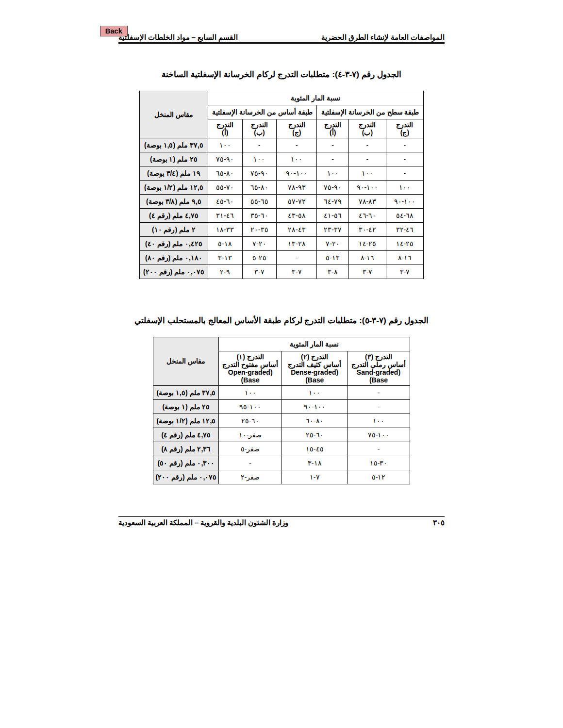Back
المواصفات العامة لإنشاء الطرق الحضرية
القسم السابع – مواد الخلطات الإسفلتية
الجدول رقم (٧-٣-٤): متطلبات التدرج لركام الخرسانة الإسفلتية الساخنة
| نسبة المار المئوية | مقاس المنخل |
| --- | --- |
| طبقة سطح من الخرسانة الإسفلتية | طبقة أساس من الخرسانة الإسفلتية |
| التدرج (ج) | التدرج (ب) | التدرج (أ) | التدرج (ج) | التدرج (ب) | التدرج (أ) |
| - | - | - | - | - | ١٠٠ | ٣٧,٥ ملم ( ١,٥ بوصة) |
| - | - | - | ١٠٠ | ١٠٠ | ٩٠-٧٥ | ٢٥ ملم ( ١ بوصة) |
| - | ١٠٠ | ١٠٠ | ١٠٠-٩٠ | ٩٠-٧٥ | ٨٠-٦٥ | ١٩ ملم ( ٣/٤ بوصة) |
| ١٠٠ | ١٠٠-٩٠ | ٩٠-٧٥ | ٩٣-٧٨ | ٨٠-٦٥ | ٧٠-٥٥ | ١٢,٥ ملم ( ١/٢ بوصة) |
| ١٠٠-٩٠ | ٨٣-٧٨ | ٧٩-٦٤ | ٧٢-٥٧ | ٦٥-٥٥ | ٦٠-٤٥ | ٩,٥ ملم ( ٣/٨ بوصة) |
| ٦٨-٥٤ | ٦٠-٤٦ | ٥٦-٤١ | ٥٨-٤٣ | ٦٠-٣٥ | ٤٦-٣١ | ٤,٧٥ ملم (رقم ٤ ) |
| ٤٦-٣٢ | ٤٢-٣٠ | ٣٧-٢٣ | ٤٣-٢٨ | ٣٥-٢٠ | ٣٣-١٨ | ٢ ملم (رقم ١٠ ) |
| ٢٥-١٤ | ٢٥-١٤ | ٢٠-٧ | ٢٨-١٣ | ٢٠-٧ | ١٨-٥ | ٠,٤٢٥ ملم (رقم ٤٠ ) |
| ١٦-٨ | ١٦-٨ | ١٣-٥ | - | ٢٥-٥ | ١٣-٣ | ٠,١٨٠ ملم (رقم ٨٠ ) |
| ٧-٣ | ٧-٣ | ٨-٣ | ٧-٣ | ٧-٣ | ٩-٢ | ٠,٠٧٥ ملم (رقم ٢٠٠ ) |
الجدول رقم (٧-٣-٥): متطلبات التدرج لركام طبقة الأساس المعالج بالمستحلب الإسفلتي
| نسبة المار المئوية | مقاس المنخل |
| --- | --- |
| التدرج ( ٣ ) أساس رملي التدرج (Sand-graded Base) | التدرج ( ٢ ) أساس كثيف التدرج (Dense-graded Base) | التدرج ( ١ ) أساس مفتوح التدرج (Open-graded Base) |
| - | ١٠٠ | ١٠٠ | ٣٧,٥ ملم ( ١,٥ بوصة) |
| - | ١٠٠-٩٠ | ١٠٠-٩٥ | ٢٥ ملم ( ١ بوصة) |
| ١٠٠ | ٨٠-٦٠ | ٦٠-٢٥ | ١٢,٥ ملم ( ١/٢ بوصة) |
| ١٠٠-٧٥ | ٦٠-٢٥ | صفر-١٠ | ٤,٧٥ ملم (رقم ٤ ) |
| - | ٤٥-١٥ | صفر-٥ | ٢,٣٦ ملم (رقم ٨ ) |
| ٣٠-١٥ | ١٨-٣ | - | ٠,٣٠٠ ملم (رقم ٥٠ ) |
| ١٢-٥ | ٧-١ | صفر-٢ | ٠,٠٧٥ ملم (رقم ٢٠٠ ) |
٣٠٥
وزارة الشئون البلدية والقروية – المملكة العربية السعودية